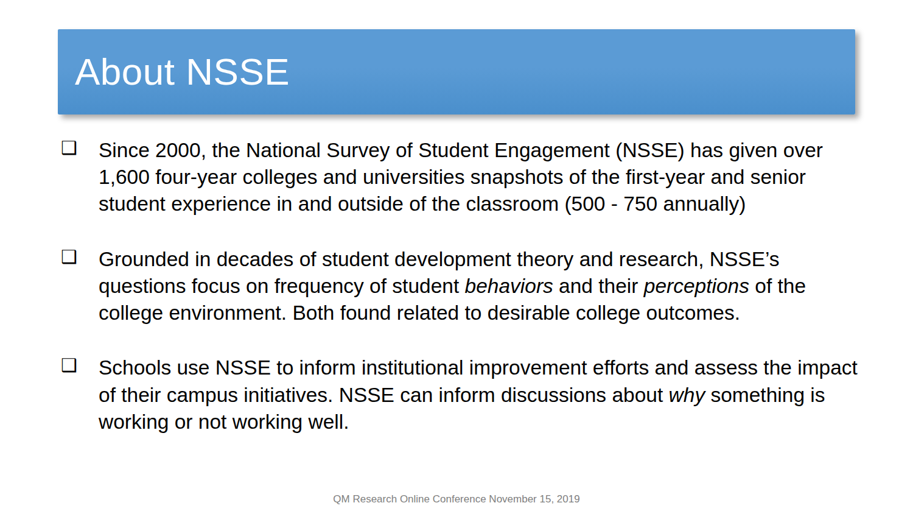About NSSE
Since 2000, the National Survey of Student Engagement (NSSE) has given over 1,600 four-year colleges and universities snapshots of the first-year and senior student experience in and outside of the classroom (500 - 750 annually)
Grounded in decades of student development theory and research, NSSE’s questions focus on frequency of student behaviors and their perceptions of the college environment. Both found related to desirable college outcomes.
Schools use NSSE to inform institutional improvement efforts and assess the impact of their campus initiatives. NSSE can inform discussions about why something is working or not working well.
QM Research Online Conference November 15, 2019